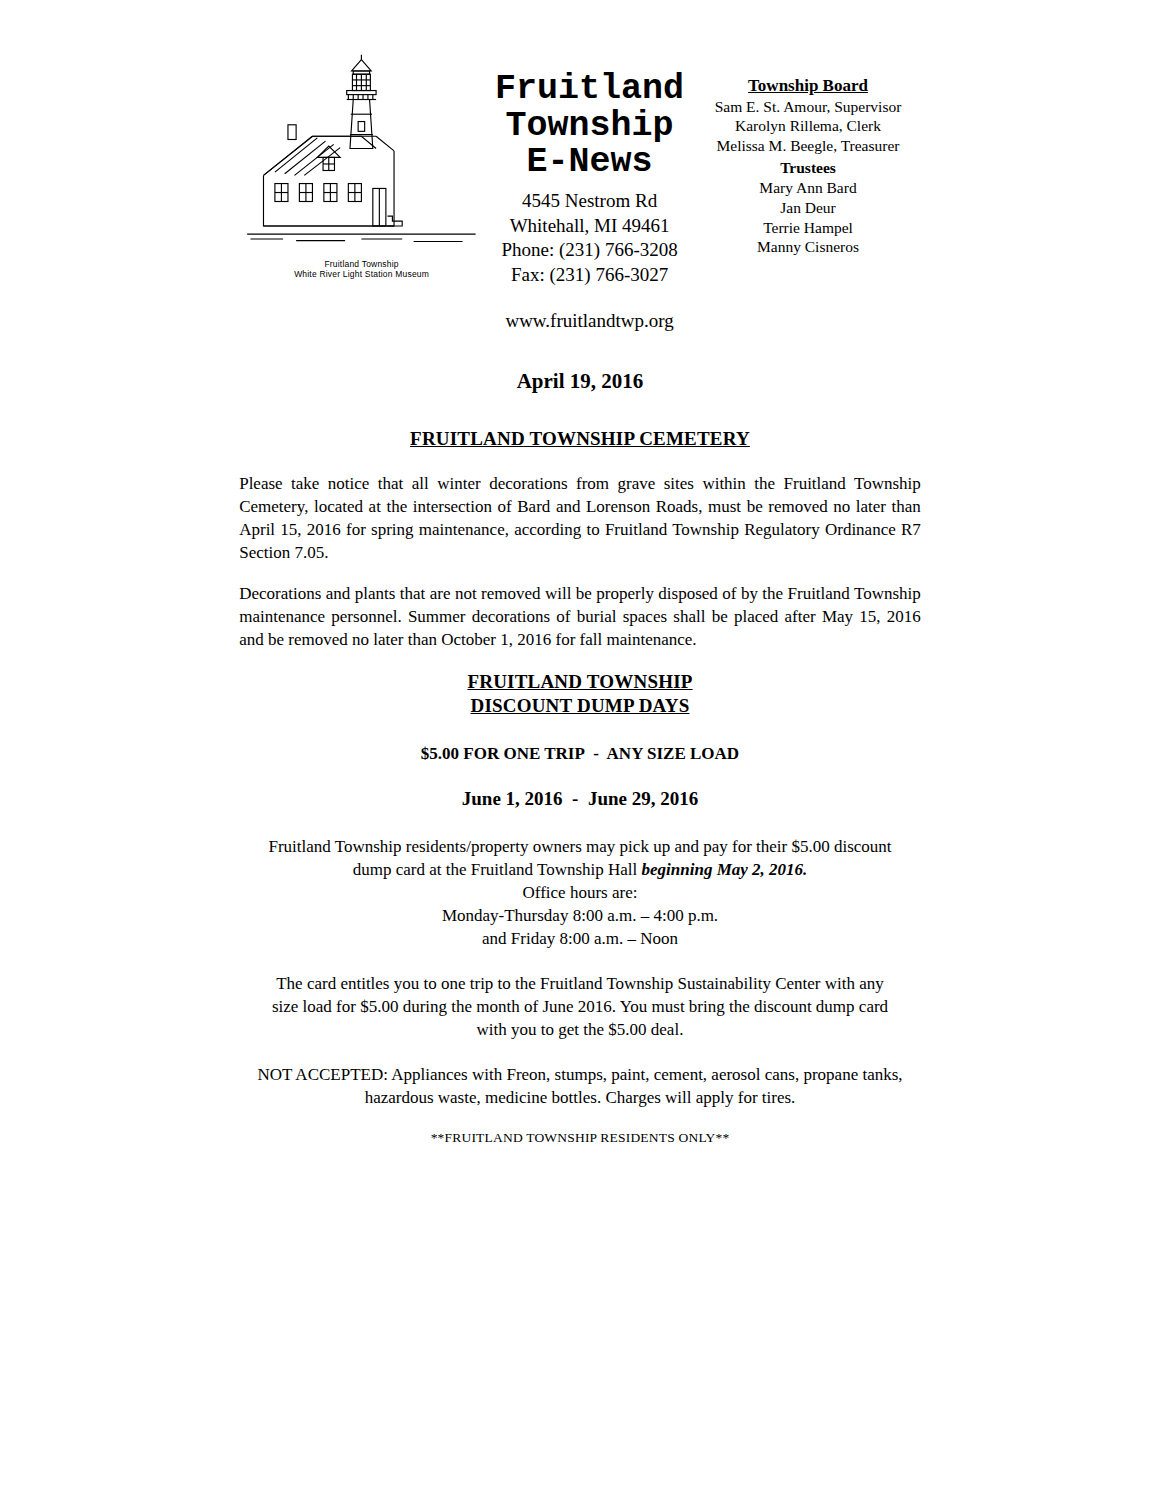Fruitland Township
White River Light Station Museum
Fruitland Township
E-News
4545 Nestrom Rd
Whitehall, MI 49461
Phone: (231) 766-3208
Fax: (231) 766-3027
www.fruitlandtwp.org
Township Board
Sam E. St. Amour, Supervisor
Karolyn Rillema, Clerk
Melissa M. Beegle, Treasurer
Trustees
Mary Ann Bard
Jan Deur
Terrie Hampel
Manny Cisneros
April 19, 2016
FRUITLAND TOWNSHIP CEMETERY
Please take notice that all winter decorations from grave sites within the Fruitland Township Cemetery, located at the intersection of Bard and Lorenson Roads, must be removed no later than April 15, 2016 for spring maintenance, according to Fruitland Township Regulatory Ordinance R7 Section 7.05.
Decorations and plants that are not removed will be properly disposed of by the Fruitland Township maintenance personnel. Summer decorations of burial spaces shall be placed after May 15, 2016 and be removed no later than October 1, 2016 for fall maintenance.
FRUITLAND TOWNSHIP
DISCOUNT DUMP DAYS
$5.00 FOR ONE TRIP - ANY SIZE LOAD
June 1, 2016 - June 29, 2016
Fruitland Township residents/property owners may pick up and pay for their $5.00 discount dump card at the Fruitland Township Hall beginning May 2, 2016. Office hours are: Monday-Thursday 8:00 a.m. – 4:00 p.m. and Friday 8:00 a.m. – Noon
The card entitles you to one trip to the Fruitland Township Sustainability Center with any size load for $5.00 during the month of June 2016. You must bring the discount dump card with you to get the $5.00 deal.
NOT ACCEPTED: Appliances with Freon, stumps, paint, cement, aerosol cans, propane tanks, hazardous waste, medicine bottles. Charges will apply for tires.
**FRUITLAND TOWNSHIP RESIDENTS ONLY**